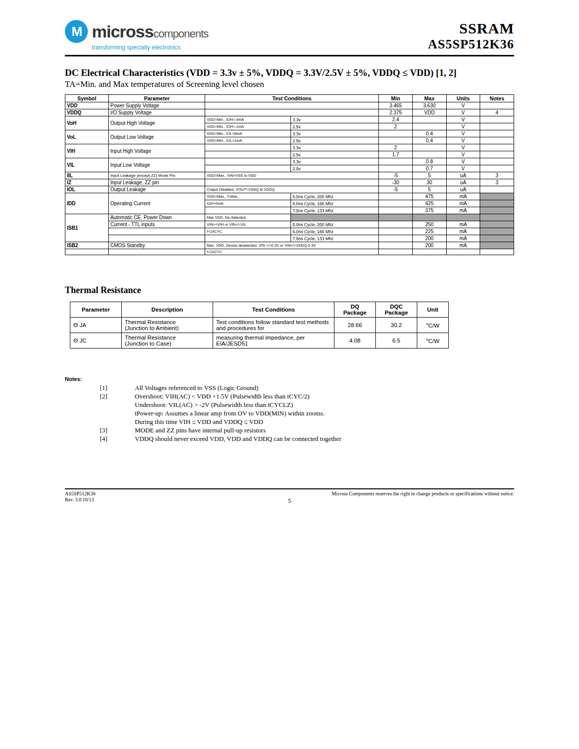M
microsscomponents
transforming specialty electronics
SSRAM
AS5SP512K36
DC Electrical Characteristics (VDD = 3.3v ± 5%, VDDQ = 3.3V/2.5V ± 5%, VDDQ ≤ VDD) [1, 2]
TA=Min. and Max temperatures of Screening level chosen
| Symbol | Parameter | Test Conditions | Min | Max | Units | Notes |
| --- | --- | --- | --- | --- | --- | --- |
| VDD | Power Supply Voltage | | 3.465 | 3.630 | V | |
| VDDQ | I/O Supply Voltage | | 2.375 | VDD | V | 4 |
| VoH | Output High Voltage | VDD=Min., IOH=-4mA | 3.3v | 2.4 | | V | |
| VDD=Min., IOH=-1mA | 2.5v | 2 | | V | |
| VoL | Output Low Voltage | VDD=Min., IOL=8mA | 3.3v | | 0.4 | V | |
| VDD=Min., IOL=1mA | 2.5v | | 0.4 | V | |
| VIH | Input High Voltage | | 3.3v | 2 | | V | |
| | 2.5v | 1.7 | | V | |
| VIL | Input Low Voltage | | 3.3v | | 0.8 | V | |
| | 2.5v | | 0.7 | V | |
| IIL | Input Leakage (except ZZ) Mode Pin | VDD=Max., VIN=VSS to VDD | -5 | 5 | uA | 3 |
| IZ | Input Leakage, ZZ pin | | -30 | 30 | uA | 3 |
| IOL | Output Leakage | Output Disabled, VOUT=VSSQ to VDDQ | -5 | 5 | uA | |
| IDD | Operating Current | VDD=Max., f=Max., | 5.0ns Cycle, 200 Mhz | | 475 | mA | |
| IOH=0mA | 6.0ns Cycle, 166 Mhz | | 425 | mA | |
| | 7.5ns Cycle, 133 Mhz | | 375 | mA | |
| ISB1 | Automatic CE, Power Down | Max VDD, De-Selected, | | | | | |
| Current - TTL inputs | VIN>=VIH or VIN</=VIL | 5.0ns Cycle, 200 Mhz | | 250 | mA | |
| | f=1/tCYC | 6.0ns Cycle, 166 Mhz | | 225 | mA | |
| | | 7.5ns Cycle, 133 Mhz | | 200 | mA | |
| ISB2 | CMOS Standby | Max. VDD, Device deselected, VIN </=0.3V or VIN>/=VDDQ-0.3V | | 200 | mA | |
| | | f=1/tCYC | | | | |
Thermal Resistance
| Parameter | Description | Test Conditions | DQ Package | DQC Package | Unit |
| --- | --- | --- | --- | --- | --- |
| Θ JA | Thermal Resistance (Junction to Ambient) | Test conditions follow standard test methods and procedures for | 28.66 | 30.2 | o C/W |
| Θ JC | Thermal Resistance (Junction to Case) | measuring thermal impedance, per EIA/JESD51 | 4.08 | 6.5 | o C/W |
Notes:
| [1] | All Voltages referenced to VSS (Logic Ground) |
| [2] | Overshoot: VIH(AC) < VDD +1.5V (Pulsewidth less than tCYC/2) |
| | Undershoot: VIL(AC) > -2V (Pulsewidth less than tCYCLZ) |
| | tPower-up: Assumes a linear amp from OV to VDD(MIN) within zooms. |
| | During this time VIH ≤ VDD and VDDQ ≤ VDD |
| [3] | MODE and ZZ pins have internal pull-up resistors |
| [4] | VDDQ should never exceed VDD, VDD and VDDQ can be connected together |
AS5SP512K36
Rev. 3.0 10/13
Micross Components reserves the right to change products or specifications without notice.
5